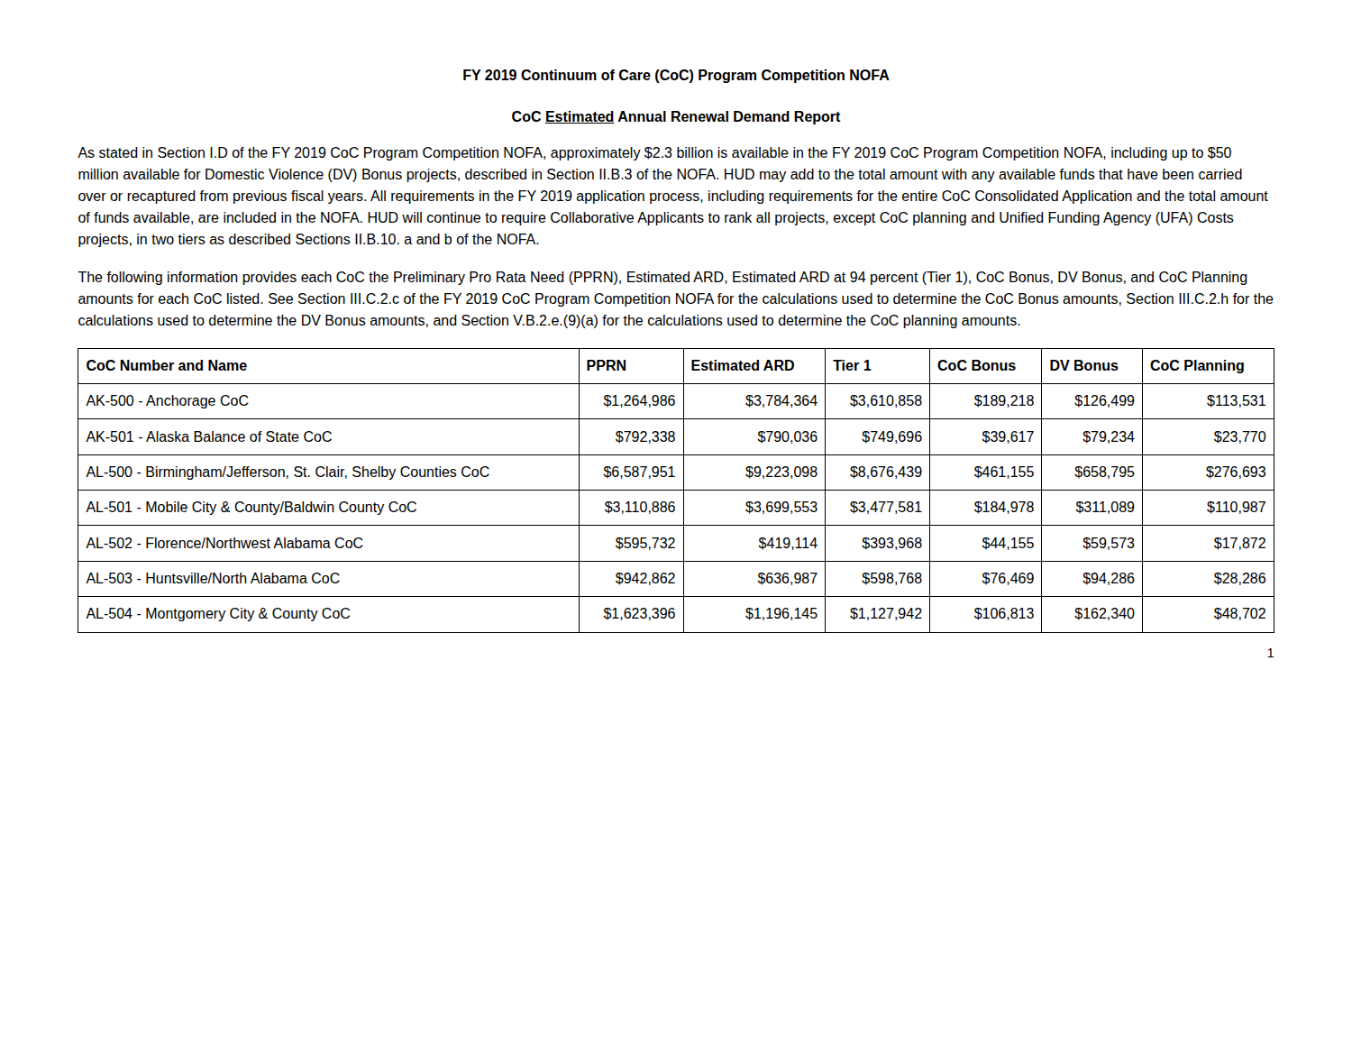FY 2019 Continuum of Care (CoC) Program Competition NOFA
CoC Estimated Annual Renewal Demand Report
As stated in Section I.D of the FY 2019 CoC Program Competition NOFA, approximately $2.3 billion is available in the FY 2019 CoC Program Competition NOFA, including up to $50 million available for Domestic Violence (DV) Bonus projects, described in Section II.B.3 of the NOFA. HUD may add to the total amount with any available funds that have been carried over or recaptured from previous fiscal years. All requirements in the FY 2019 application process, including requirements for the entire CoC Consolidated Application and the total amount of funds available, are included in the NOFA. HUD will continue to require Collaborative Applicants to rank all projects, except CoC planning and Unified Funding Agency (UFA) Costs projects, in two tiers as described Sections II.B.10. a and b of the NOFA.
The following information provides each CoC the Preliminary Pro Rata Need (PPRN), Estimated ARD, Estimated ARD at 94 percent (Tier 1), CoC Bonus, DV Bonus, and CoC Planning amounts for each CoC listed. See Section III.C.2.c of the FY 2019 CoC Program Competition NOFA for the calculations used to determine the CoC Bonus amounts, Section III.C.2.h for the calculations used to determine the DV Bonus amounts, and Section V.B.2.e.(9)(a) for the calculations used to determine the CoC planning amounts.
| CoC Number and Name | PPRN | Estimated ARD | Tier 1 | CoC Bonus | DV Bonus | CoC Planning |
| --- | --- | --- | --- | --- | --- | --- |
| AK-500 - Anchorage CoC | $1,264,986 | $3,784,364 | $3,610,858 | $189,218 | $126,499 | $113,531 |
| AK-501 - Alaska Balance of State CoC | $792,338 | $790,036 | $749,696 | $39,617 | $79,234 | $23,770 |
| AL-500 - Birmingham/Jefferson, St. Clair, Shelby Counties CoC | $6,587,951 | $9,223,098 | $8,676,439 | $461,155 | $658,795 | $276,693 |
| AL-501 - Mobile City & County/Baldwin County CoC | $3,110,886 | $3,699,553 | $3,477,581 | $184,978 | $311,089 | $110,987 |
| AL-502 - Florence/Northwest Alabama CoC | $595,732 | $419,114 | $393,968 | $44,155 | $59,573 | $17,872 |
| AL-503 - Huntsville/North Alabama CoC | $942,862 | $636,987 | $598,768 | $76,469 | $94,286 | $28,286 |
| AL-504 - Montgomery City & County CoC | $1,623,396 | $1,196,145 | $1,127,942 | $106,813 | $162,340 | $48,702 |
1